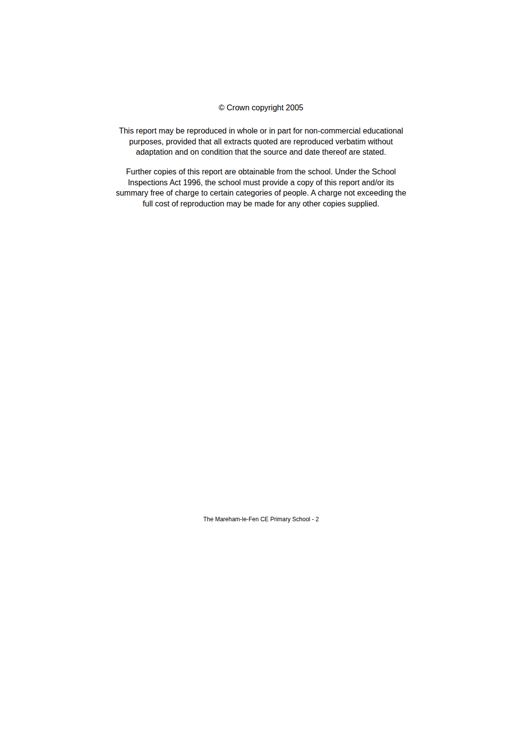© Crown copyright 2005
This report may be reproduced in whole or in part for non-commercial educational purposes, provided that all extracts quoted are reproduced verbatim without adaptation and on condition that the source and date thereof are stated.
Further copies of this report are obtainable from the school. Under the School Inspections Act 1996, the school must provide a copy of this report and/or its summary free of charge to certain categories of people. A charge not exceeding the full cost of reproduction may be made for any other copies supplied.
The Mareham-le-Fen CE Primary School - 2